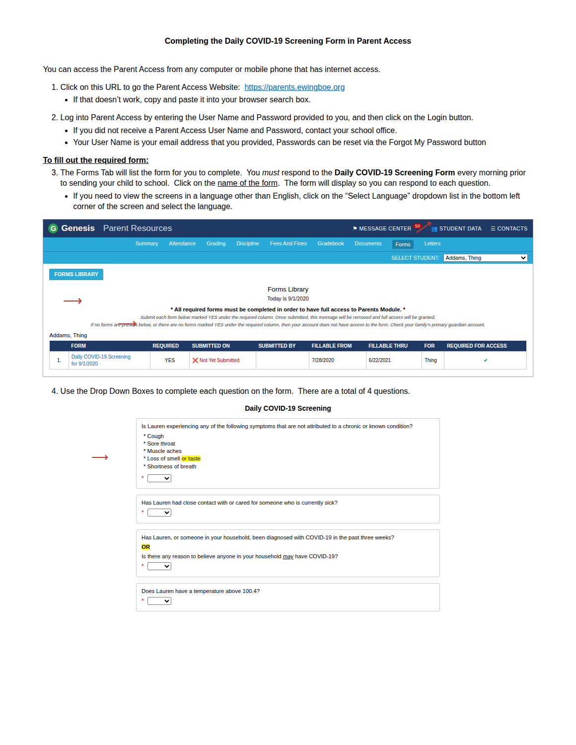Completing the Daily COVID-19 Screening Form in Parent Access
You can access the Parent Access from any computer or mobile phone that has internet access.
Click on this URL to go the Parent Access Website: https://parents.ewingboe.org
If that doesn’t work, copy and paste it into your browser search box.
Log into Parent Access by entering the User Name and Password provided to you, and then click on the Login button.
If you did not receive a Parent Access User Name and Password, contact your school office.
Your User Name is your email address that you provided, Passwords can be reset via the Forgot My Password button
To fill out the required form:
The Forms Tab will list the form for you to complete. You must respond to the Daily COVID-19 Screening Form every morning prior to sending your child to school. Click on the name of the form. The form will display so you can respond to each question.
If you need to view the screens in a language other than English, click on the “Select Language” dropdown list in the bottom left corner of the screen and select the language.
G Genesis Parent Resources
⚑ MESSAGE CENTER 50 👥 STUDENT DATA ☰ CONTACTS
Summary Attendance Grading Discipline Fees And Fines Gradebook Documents Forms Letters
SELECT STUDENT: Addams, Thing
FORMS LIBRARY
Forms Library
Today is 9/1/2020
* All required forms must be completed in order to have full access to Parents Module. *
Submit each form below marked YES under the required column. Once submitted, this message will be removed and full access will be granted.
If no forms are present below, or there are no forms marked YES under the required column, then your account does not have access to the form. Check your family’s primary guardian account.
Addams, Thing
| | FORM | REQUIRED | SUBMITTED ON | SUBMITTED BY | FILLABLE FROM | FILLABLE THRU | FOR | REQUIRED FOR ACCESS |
| --- | --- | --- | --- | --- | --- | --- | --- | --- |
| 1. | Daily COVID-19 Screening for 9/1/2020 | YES | ❌ Not Yet Submitted | | 7/28/2020 | 6/22/2021 | Thing | ✔ |
⟶ ⟶ ⟶
Use the Drop Down Boxes to complete each question on the form. There are a total of 4 questions.
Daily COVID-19 Screening
Is Lauren experiencing any of the following symptoms that are not attributed to a chronic or known condition?
Cough
Sore throat
Muscle aches
Loss of smell or taste
Shortness of breath
*
Has Lauren had close contact with or cared for someone who is currently sick?
*
Has Lauren, or someone in your household, been diagnosed with COVID-19 in the past three weeks?
OR
Is there any reason to believe anyone in your household may have COVID-19?
*
Does Lauren have a temperature above 100.4?
*
⟶